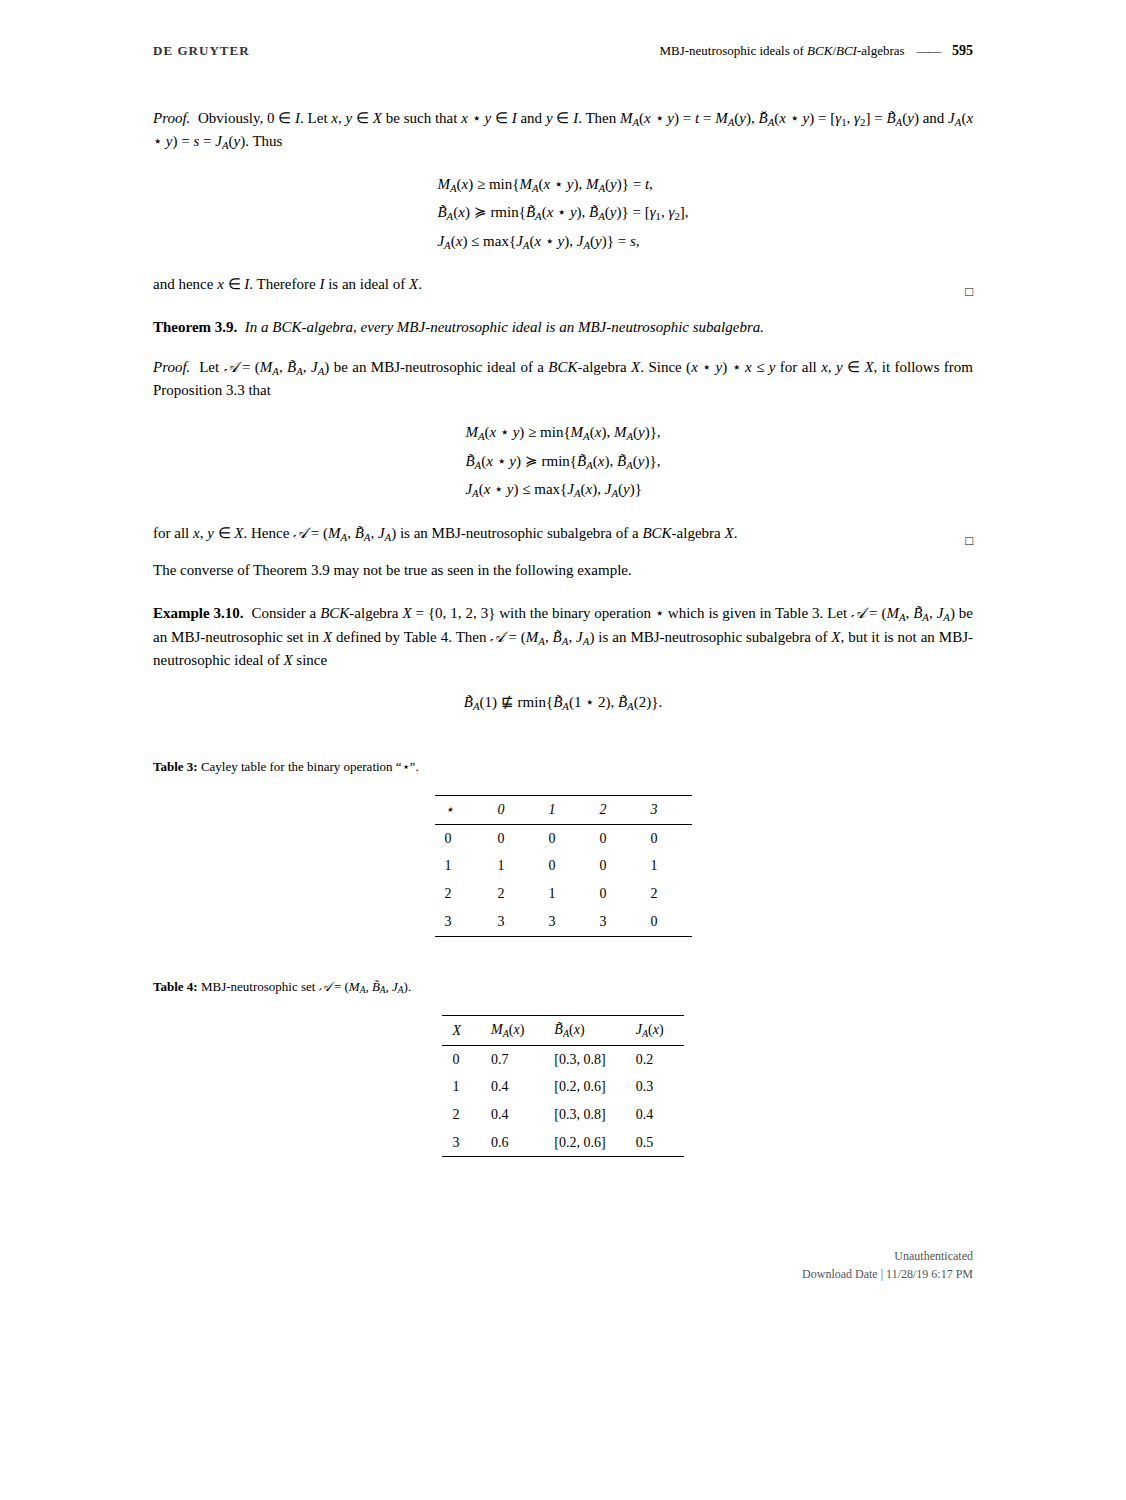DE GRUYTER
MBJ-neutrosophic ideals of BCK/BCI-algebras —— 595
Proof. Obviously, 0 ∈ I. Let x, y ∈ X be such that x ⋆ y ∈ I and y ∈ I. Then MA(x ⋆ y) = t = MA(y), B̆A(x ⋆ y) = [γ1, γ2] = B̃A(y) and JA(x ⋆ y) = s = JA(y). Thus
MA(x) ≥ min{MA(x ⋆ y), MA(y)} = t, B̃A(x) ≽ rmin{B̃A(x ⋆ y), B̃A(y)} = [γ1, γ2], JA(x) ≤ max{JA(x ⋆ y), JA(y)} = s,
and hence x ∈ I. Therefore I is an ideal of X.
□
Theorem 3.9. In a BCK-algebra, every MBJ-neutrosophic ideal is an MBJ-neutrosophic subalgebra.
Proof. Let 𝒜 = (MA, B̃A, JA) be an MBJ-neutrosophic ideal of a BCK-algebra X. Since (x ⋆ y) ⋆ x ≤ y for all x, y ∈ X, it follows from Proposition 3.3 that
MA(x ⋆ y) ≥ min{MA(x), MA(y)}, B̃A(x ⋆ y) ≽ rmin{B̃A(x), B̃A(y)}, JA(x ⋆ y) ≤ max{JA(x), JA(y)}
for all x, y ∈ X. Hence 𝒜 = (MA, B̃A, JA) is an MBJ-neutrosophic subalgebra of a BCK-algebra X.
□
The converse of Theorem 3.9 may not be true as seen in the following example.
Example 3.10. Consider a BCK-algebra X = {0, 1, 2, 3} with the binary operation ⋆ which is given in Table 3. Let 𝒜 = (MA, B̃A, JA) be an MBJ-neutrosophic set in X defined by Table 4. Then 𝒜 = (MA, B̃A, JA) is an MBJ-neutrosophic subalgebra of X, but it is not an MBJ-neutrosophic ideal of X since
B̃A(1) ⋢ rmin{B̃A(1 ⋆ 2), B̃A(2)}.
Table 3: Cayley table for the binary operation “⋆”.
| ⋆ | 0 | 1 | 2 | 3 |
| --- | --- | --- | --- | --- |
| 0 | 0 | 0 | 0 | 0 |
| 1 | 1 | 0 | 0 | 1 |
| 2 | 2 | 1 | 0 | 2 |
| 3 | 3 | 3 | 3 | 0 |
Table 4: MBJ-neutrosophic set 𝒜 = (MA, B̃A, JA).
| X | M A ( x ) | B̃ A ( x ) | J A ( x ) |
| --- | --- | --- | --- |
| 0 | 0.7 | [0.3, 0.8] | 0.2 |
| 1 | 0.4 | [0.2, 0.6] | 0.3 |
| 2 | 0.4 | [0.3, 0.8] | 0.4 |
| 3 | 0.6 | [0.2, 0.6] | 0.5 |
Unauthenticated
Download Date | 11/28/19 6:17 PM